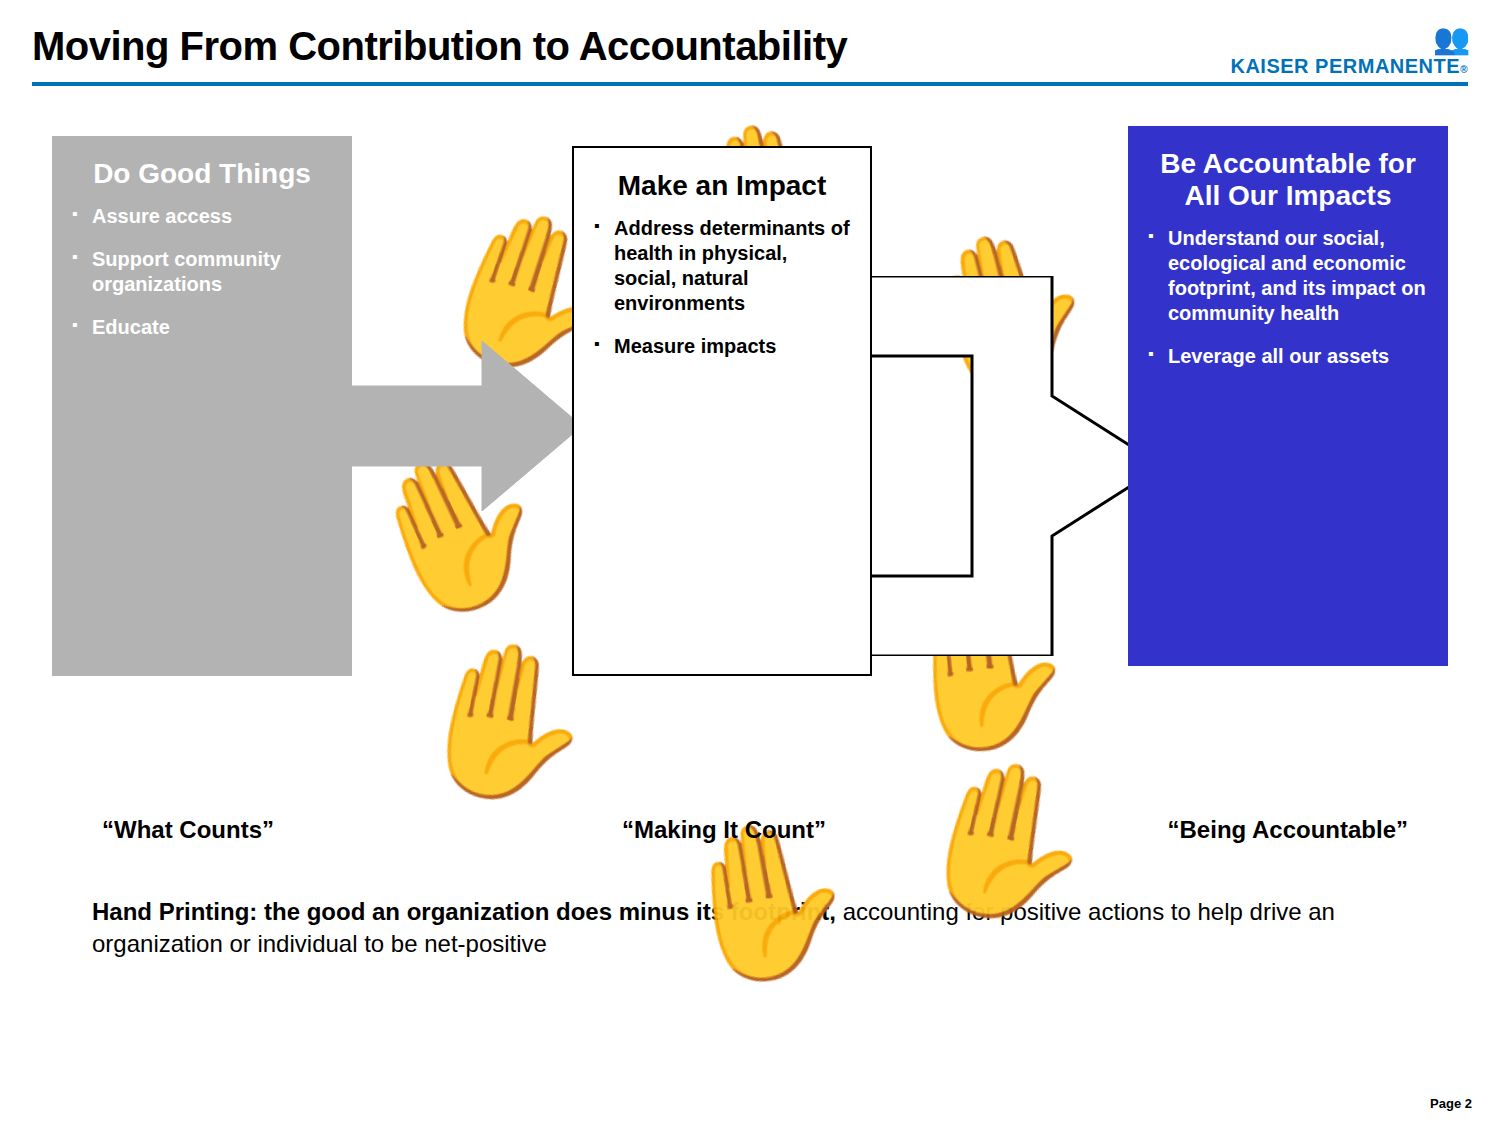Moving From Contribution to Accountability
👥 KAISER PERMANENTE®
✋ ✋ ✋ ✋ ✋ ✋ ✋ ✋
Do Good Things
Assure access
Support community organizations
Educate
Make an Impact
Address determinants of health in physical, social, natural environments
Measure impacts
Be Accountable for All Our Impacts
Understand our social, ecological and economic footprint, and its impact on community health
Leverage all our assets
“What Counts” “Making It Count” “Being Accountable”
Hand Printing: the good an organization does minus its footprint, accounting for positive actions to help drive an organization or individual to be net-positive
Page 2